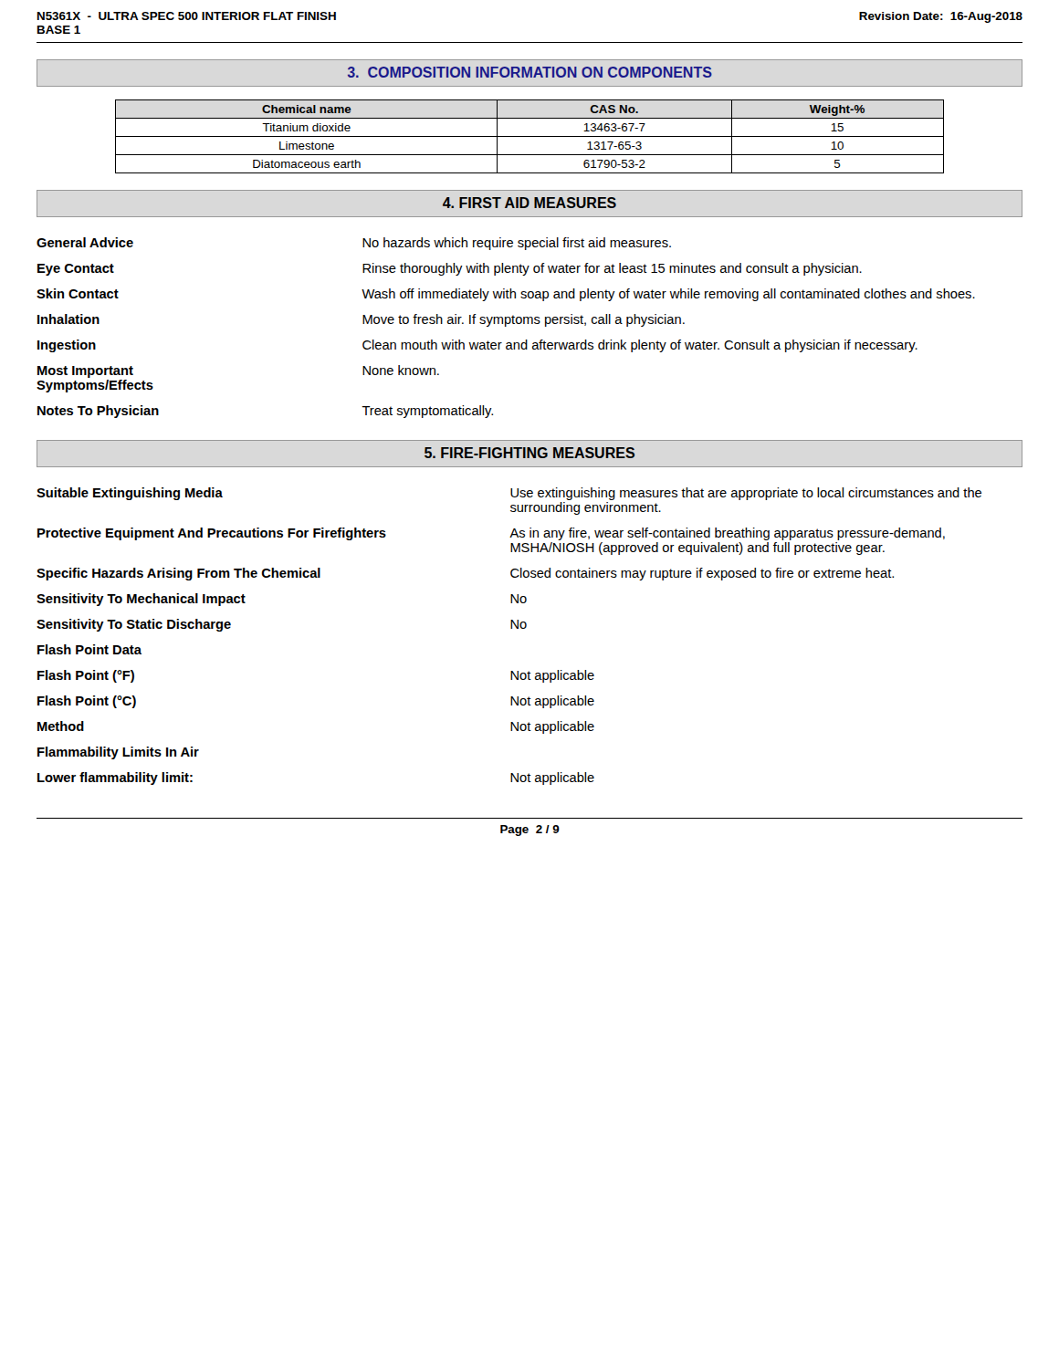N5361X - ULTRA SPEC 500 INTERIOR FLAT FINISH
BASE 1
Revision Date: 16-Aug-2018
3. COMPOSITION INFORMATION ON COMPONENTS
| Chemical name | CAS No. | Weight-% |
| --- | --- | --- |
| Titanium dioxide | 13463-67-7 | 15 |
| Limestone | 1317-65-3 | 10 |
| Diatomaceous earth | 61790-53-2 | 5 |
4. FIRST AID MEASURES
| General Advice | No hazards which require special first aid measures. |
| Eye Contact | Rinse thoroughly with plenty of water for at least 15 minutes and consult a physician. |
| Skin Contact | Wash off immediately with soap and plenty of water while removing all contaminated clothes and shoes. |
| Inhalation | Move to fresh air. If symptoms persist, call a physician. |
| Ingestion | Clean mouth with water and afterwards drink plenty of water. Consult a physician if necessary. |
| Most Important Symptoms/Effects | None known. |
| Notes To Physician | Treat symptomatically. |
5. FIRE-FIGHTING MEASURES
| Suitable Extinguishing Media | Use extinguishing measures that are appropriate to local circumstances and the surrounding environment. |
| Protective Equipment And Precautions For Firefighters | As in any fire, wear self-contained breathing apparatus pressure-demand, MSHA/NIOSH (approved or equivalent) and full protective gear. |
| Specific Hazards Arising From The Chemical | Closed containers may rupture if exposed to fire or extreme heat. |
| Sensitivity To Mechanical Impact | No |
| Sensitivity To Static Discharge | No |
| Flash Point Data | |
| Flash Point (°F) | Not applicable |
| Flash Point (°C) | Not applicable |
| Method | Not applicable |
| Flammability Limits In Air | |
| Lower flammability limit: | Not applicable |
Page 2 / 9